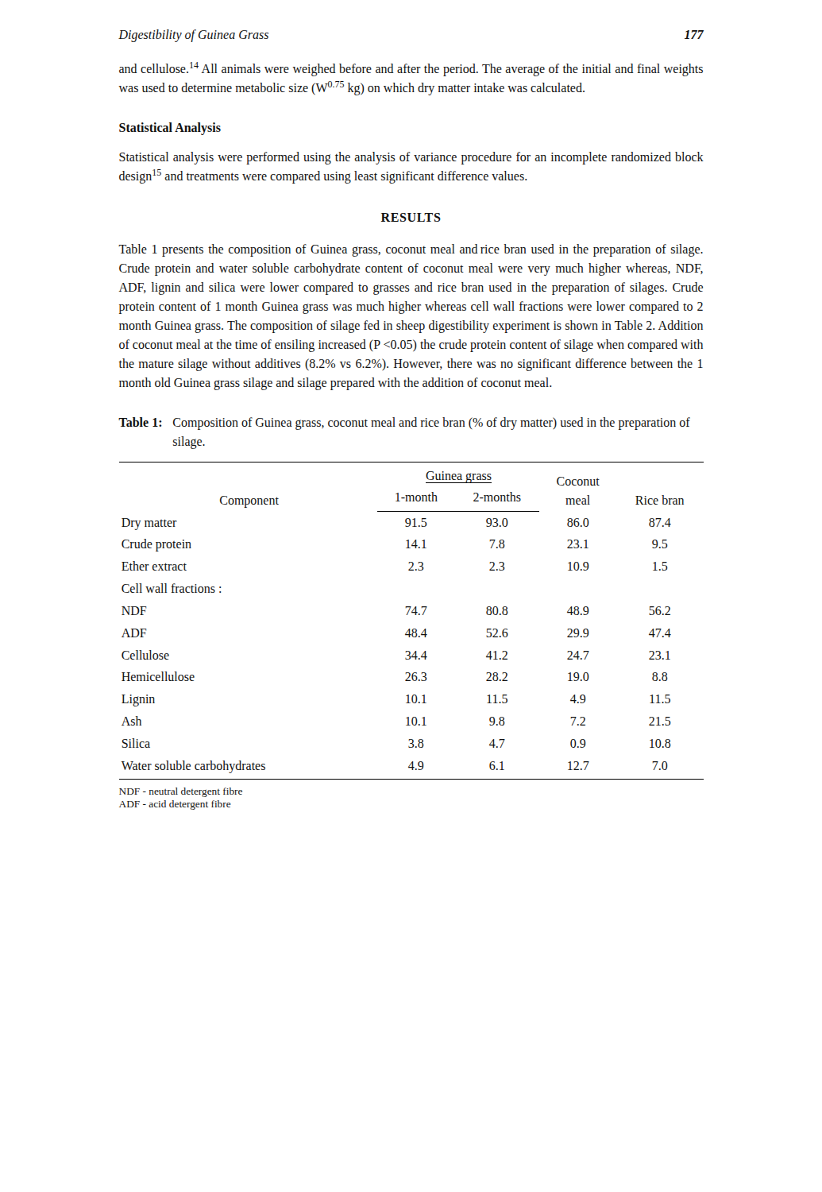Digestibility of Guinea Grass 177
and cellulose.14 All animals were weighed before and after the period. The average of the initial and final weights was used to determine metabolic size (W0.75 kg) on which dry matter intake was calculated.
Statistical Analysis
Statistical analysis were performed using the analysis of variance procedure for an incomplete randomized block design15 and treatments were compared using least significant difference values.
RESULTS
Table 1 presents the composition of Guinea grass, coconut meal and rice bran used in the preparation of silage. Crude protein and water soluble carbohydrate content of coconut meal were very much higher whereas, NDF, ADF, lignin and silica were lower compared to grasses and rice bran used in the preparation of silages. Crude protein content of 1 month Guinea grass was much higher whereas cell wall fractions were lower compared to 2 month Guinea grass. The composition of silage fed in sheep digestibility experiment is shown in Table 2. Addition of coconut meal at the time of ensiling increased (P <0.05) the crude protein content of silage when compared with the mature silage without additives (8.2% vs 6.2%). However, there was no significant difference between the 1 month old Guinea grass silage and silage prepared with the addition of coconut meal.
Table 1: Composition of Guinea grass, coconut meal and rice bran (% of dry matter) used in the preparation of silage.
| Component | Guinea grass | Coconut meal | Rice bran |
| --- | --- | --- | --- |
| 1-month | 2-months |
| Dry matter | 91.5 | 93.0 | 86.0 | 87.4 |
| Crude protein | 14.1 | 7.8 | 23.1 | 9.5 |
| Ether extract | 2.3 | 2.3 | 10.9 | 1.5 |
| Cell wall fractions : | | | | |
| NDF | 74.7 | 80.8 | 48.9 | 56.2 |
| ADF | 48.4 | 52.6 | 29.9 | 47.4 |
| Cellulose | 34.4 | 41.2 | 24.7 | 23.1 |
| Hemicellulose | 26.3 | 28.2 | 19.0 | 8.8 |
| Lignin | 10.1 | 11.5 | 4.9 | 11.5 |
| Ash | 10.1 | 9.8 | 7.2 | 21.5 |
| Silica | 3.8 | 4.7 | 0.9 | 10.8 |
| Water soluble carbohydrates | 4.9 | 6.1 | 12.7 | 7.0 |
NDF - neutral detergent fibre
ADF - acid detergent fibre